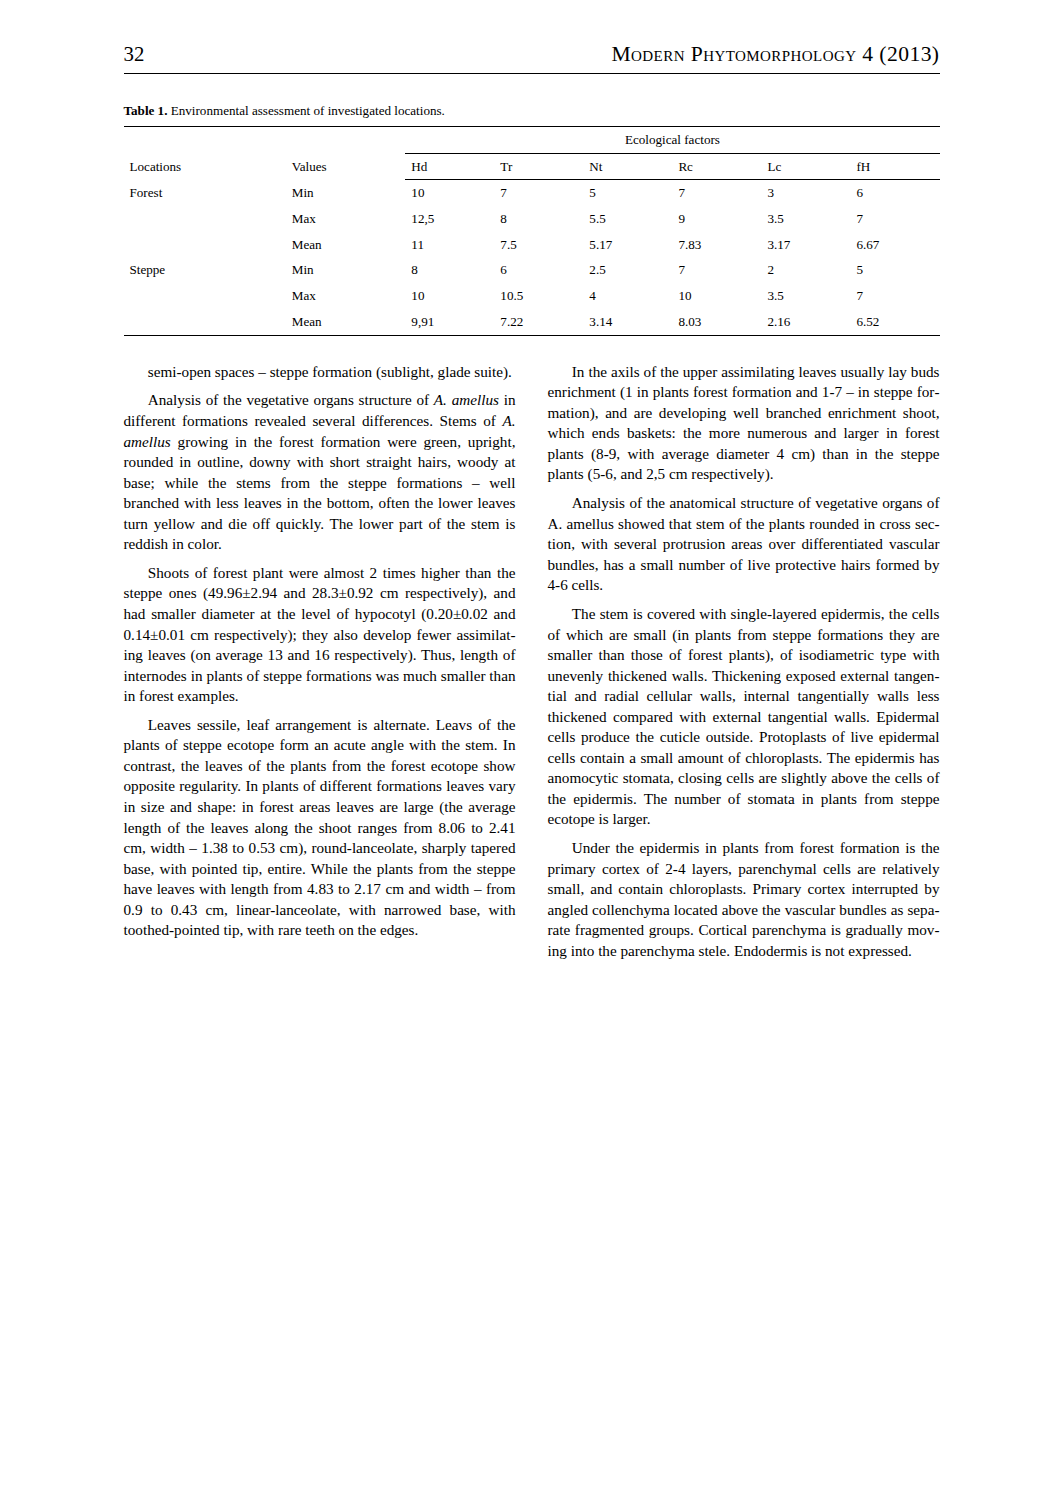32 Modern Phytomorphology 4 (2013)
Table 1. Environmental assessment of investigated locations.
| Locations | Values | Ecological factors |
| --- | --- | --- |
| Hd | Tr | Nt | Rc | Lc | fH |
| Forest | Min | 10 | 7 | 5 | 7 | 3 | 6 |
| | Max | 12,5 | 8 | 5.5 | 9 | 3.5 | 7 |
| | Mean | 11 | 7.5 | 5.17 | 7.83 | 3.17 | 6.67 |
| Steppe | Min | 8 | 6 | 2.5 | 7 | 2 | 5 |
| | Max | 10 | 10.5 | 4 | 10 | 3.5 | 7 |
| | Mean | 9,91 | 7.22 | 3.14 | 8.03 | 2.16 | 6.52 |
semi-open spaces – steppe formation (sublight, glade suite).
Analysis of the vegetative organs structure of A. amellus in different formations revealed several differences. Stems of A. amellus growing in the forest formation were green, upright, rounded in outline, downy with short straight hairs, woody at base; while the stems from the steppe formations – well branched with less leaves in the bottom, often the lower leaves turn yellow and die off quickly. The lower part of the stem is reddish in color.
Shoots of forest plant were almost 2 times higher than the steppe ones (49.96±2.94 and 28.3±0.92 cm respectively), and had smaller diameter at the level of hypocotyl (0.20±0.02 and 0.14±0.01 cm respectively); they also develop fewer assimilating leaves (on average 13 and 16 respectively). Thus, length of internodes in plants of steppe formations was much smaller than in forest examples.
Leaves sessile, leaf arrangement is alternate. Leavs of the plants of steppe ecotope form an acute angle with the stem. In contrast, the leaves of the plants from the forest ecotope show opposite regularity. In plants of different formations leaves vary in size and shape: in forest areas leaves are large (the average length of the leaves along the shoot ranges from 8.06 to 2.41 cm, width – 1.38 to 0.53 cm), round-lanceolate, sharply tapered base, with pointed tip, entire. While the plants from the steppe have leaves with length from 4.83 to 2.17 cm and width – from 0.9 to 0.43 cm, linear-lanceolate, with narrowed base, with toothed-pointed tip, with rare teeth on the edges.
In the axils of the upper assimilating leaves usually lay buds enrichment (1 in plants forest formation and 1-7 – in steppe formation), and are developing well branched enrichment shoot, which ends baskets: the more numerous and larger in forest plants (8-9, with average diameter 4 cm) than in the steppe plants (5-6, and 2,5 cm respectively).
Analysis of the anatomical structure of vegetative organs of A. amellus showed that stem of the plants rounded in cross section, with several protrusion areas over differentiated vascular bundles, has a small number of live protective hairs formed by 4-6 cells.
The stem is covered with single-layered epidermis, the cells of which are small (in plants from steppe formations they are smaller than those of forest plants), of isodiametric type with unevenly thickened walls. Thickening exposed external tangential and radial cellular walls, internal tangentially walls less thickened compared with external tangential walls. Epidermal cells produce the cuticle outside. Protoplasts of live epidermal cells contain a small amount of chloroplasts. The epidermis has anomocytic stomata, closing cells are slightly above the cells of the epidermis. The number of stomata in plants from steppe ecotope is larger.
Under the epidermis in plants from forest formation is the primary cortex of 2-4 layers, parenchymal cells are relatively small, and contain chloroplasts. Primary cortex interrupted by angled collenchyma located above the vascular bundles as separate fragmented groups. Cortical parenchyma is gradually moving into the parenchyma stele. Endodermis is not expressed.